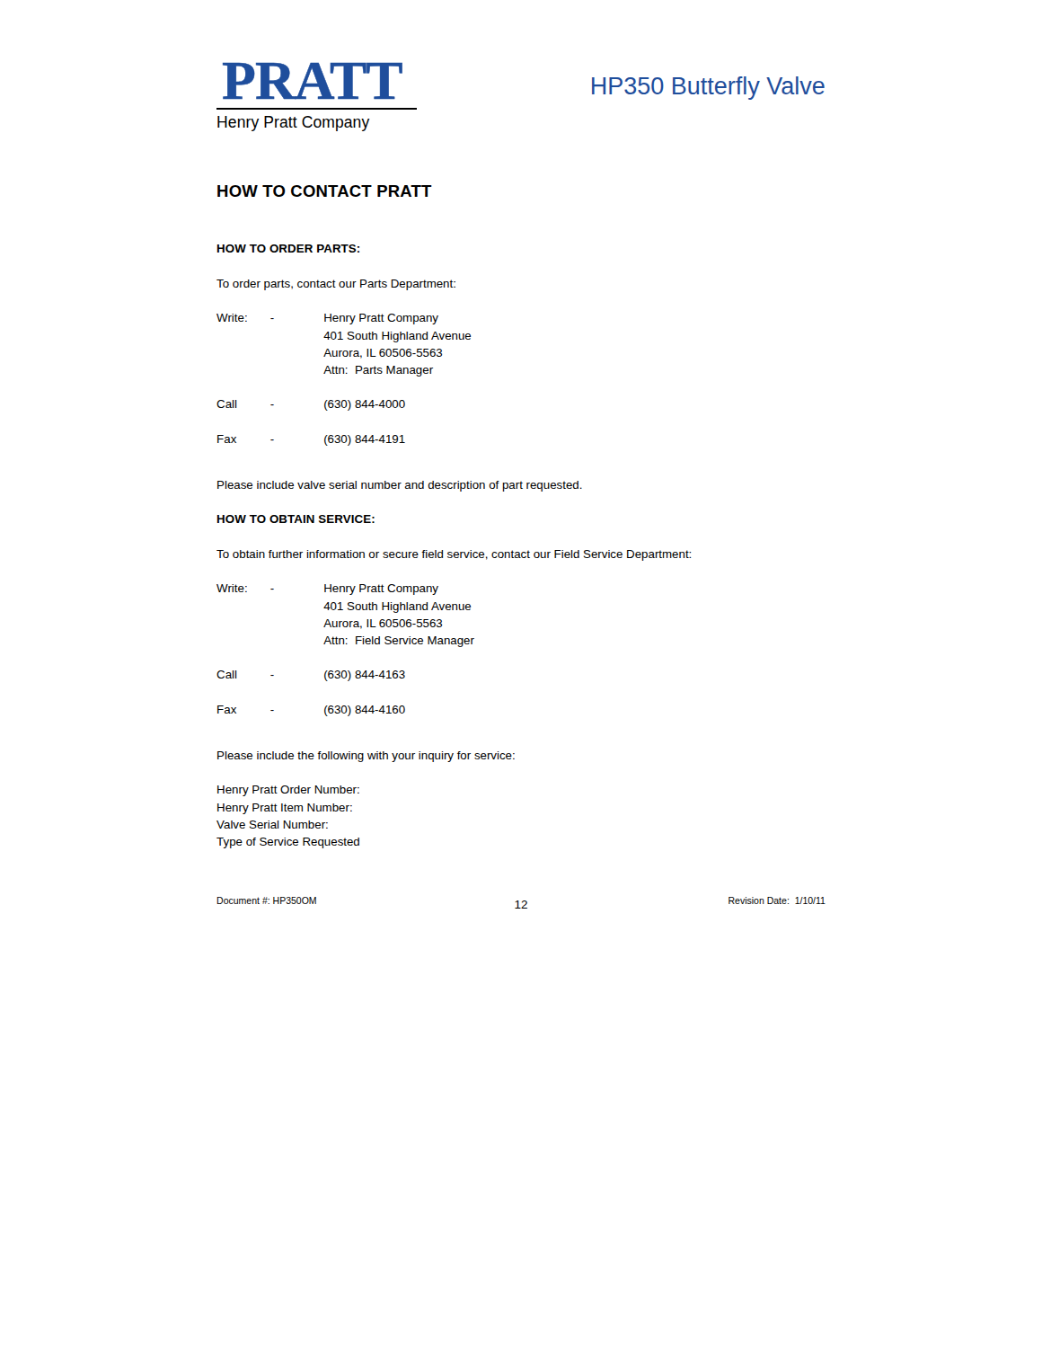PRATT
Henry Pratt Company
HP350 Butterfly Valve
HOW TO CONTACT PRATT
HOW TO ORDER PARTS:
To order parts, contact our Parts Department:
| Write: | - | Henry Pratt Company 401 South Highland Avenue Aurora, IL 60506-5563 |
| | | Attn: Parts Manager |
| Call | - | (630) 844-4000 |
| Fax | - | (630) 844-4191 |
Please include valve serial number and description of part requested.
HOW TO OBTAIN SERVICE:
To obtain further information or secure field service, contact our Field Service Department:
| Write: | - | Henry Pratt Company 401 South Highland Avenue Aurora, IL 60506-5563 |
| | | Attn: Field Service Manager |
| Call | - | (630) 844-4163 |
| Fax | - | (630) 844-4160 |
Please include the following with your inquiry for service:
Henry Pratt Order Number:
Henry Pratt Item Number:
Valve Serial Number:
Type of Service Requested
Document #: HP350OM
12
Revision Date: 1/10/11